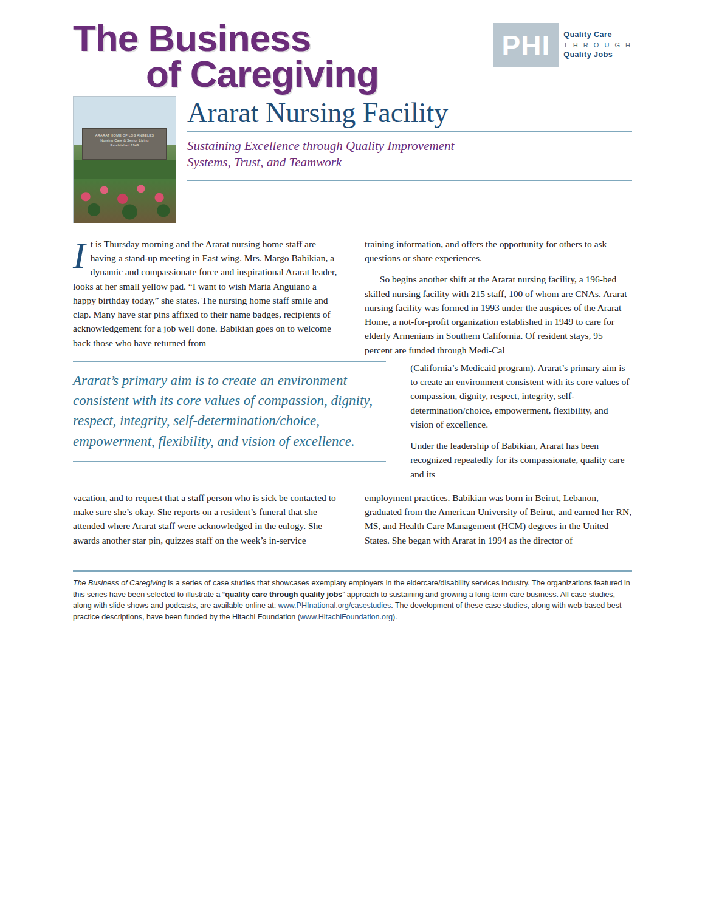The Businessof Caregiving
PHI
Quality Care
T H R O U G H
Quality Jobs
ARARAT HOME OF LOS ANGELES
Nursing Care & Senior Living
Established 1949
Ararat Nursing Facility
Sustaining Excellence through Quality Improvement
Systems, Trust, and Teamwork
It is Thursday morning and the Ararat nursing home staff are having a stand-up meeting in East wing. Mrs. Margo Babikian, a dynamic and compassionate force and inspirational Ararat leader, looks at her small yellow pad. “I want to wish Maria Anguiano a happy birthday today,” she states. The nursing home staff smile and clap. Many have star pins affixed to their name badges, recipients of acknowledgement for a job well done. Babikian goes on to welcome back those who have returned from
training information, and offers the opportunity for others to ask questions or share experiences.
So begins another shift at the Ararat nursing facility, a 196-bed skilled nursing facility with 215 staff, 100 of whom are CNAs. Ararat nursing facility was formed in 1993 under the auspices of the Ararat Home, a not-for-profit organization established in 1949 to care for elderly Armenians in Southern California. Of resident stays, 95 percent are funded through Medi-Cal
Ararat’s primary aim is to create an environment consistent with its core values of compassion, dignity, respect, integrity, self-determination/choice, empowerment, flexibility, and vision of excellence.
(California’s Medicaid program). Ararat’s primary aim is to create an environment consistent with its core values of compassion, dignity, respect, integrity, self-determination/choice, empowerment, flexibility, and vision of excellence.
Under the leadership of Babikian, Ararat has been recognized repeatedly for its compassionate, quality care and its
vacation, and to request that a staff person who is sick be contacted to make sure she’s okay. She reports on a resident’s funeral that she attended where Ararat staff were acknowledged in the eulogy. She awards another star pin, quizzes staff on the week’s in-service
employment practices. Babikian was born in Beirut, Lebanon, graduated from the American University of Beirut, and earned her RN, MS, and Health Care Management (HCM) degrees in the United States. She began with Ararat in 1994 as the director of
The Business of Caregiving is a series of case studies that showcases exemplary employers in the eldercare/disability services industry. The organizations featured in this series have been selected to illustrate a “quality care through quality jobs” approach to sustaining and growing a long-term care business. All case studies, along with slide shows and podcasts, are available online at: www.PHInational.org/casestudies. The development of these case studies, along with web-based best practice descriptions, have been funded by the Hitachi Foundation (www.HitachiFoundation.org).